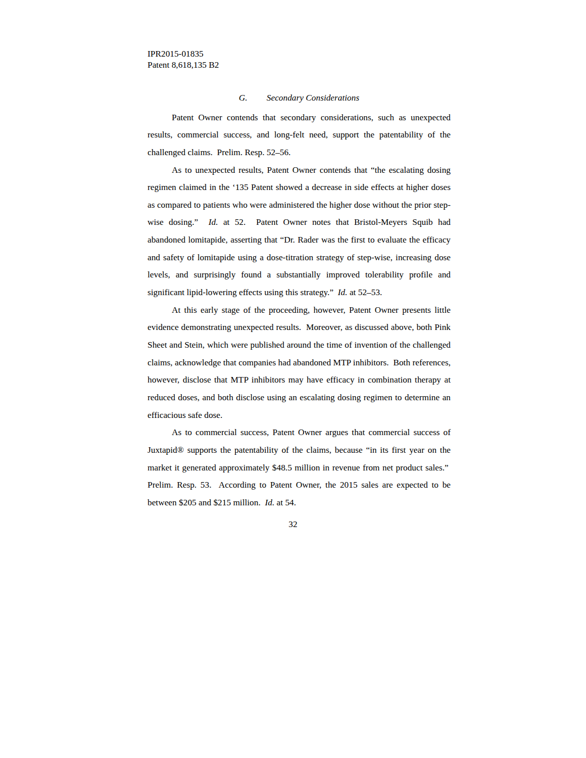IPR2015-01835
Patent 8,618,135 B2
G. Secondary Considerations
Patent Owner contends that secondary considerations, such as unexpected results, commercial success, and long-felt need, support the patentability of the challenged claims. Prelim. Resp. 52–56.
As to unexpected results, Patent Owner contends that “the escalating dosing regimen claimed in the ‘135 Patent showed a decrease in side effects at higher doses as compared to patients who were administered the higher dose without the prior step-wise dosing.” Id. at 52. Patent Owner notes that Bristol-Meyers Squib had abandoned lomitapide, asserting that “Dr. Rader was the first to evaluate the efficacy and safety of lomitapide using a dose-titration strategy of step-wise, increasing dose levels, and surprisingly found a substantially improved tolerability profile and significant lipid-lowering effects using this strategy.” Id. at 52–53.
At this early stage of the proceeding, however, Patent Owner presents little evidence demonstrating unexpected results. Moreover, as discussed above, both Pink Sheet and Stein, which were published around the time of invention of the challenged claims, acknowledge that companies had abandoned MTP inhibitors. Both references, however, disclose that MTP inhibitors may have efficacy in combination therapy at reduced doses, and both disclose using an escalating dosing regimen to determine an efficacious safe dose.
As to commercial success, Patent Owner argues that commercial success of Juxtapid® supports the patentability of the claims, because “in its first year on the market it generated approximately $48.5 million in revenue from net product sales.” Prelim. Resp. 53. According to Patent Owner, the 2015 sales are expected to be between $205 and $215 million. Id. at 54.
32